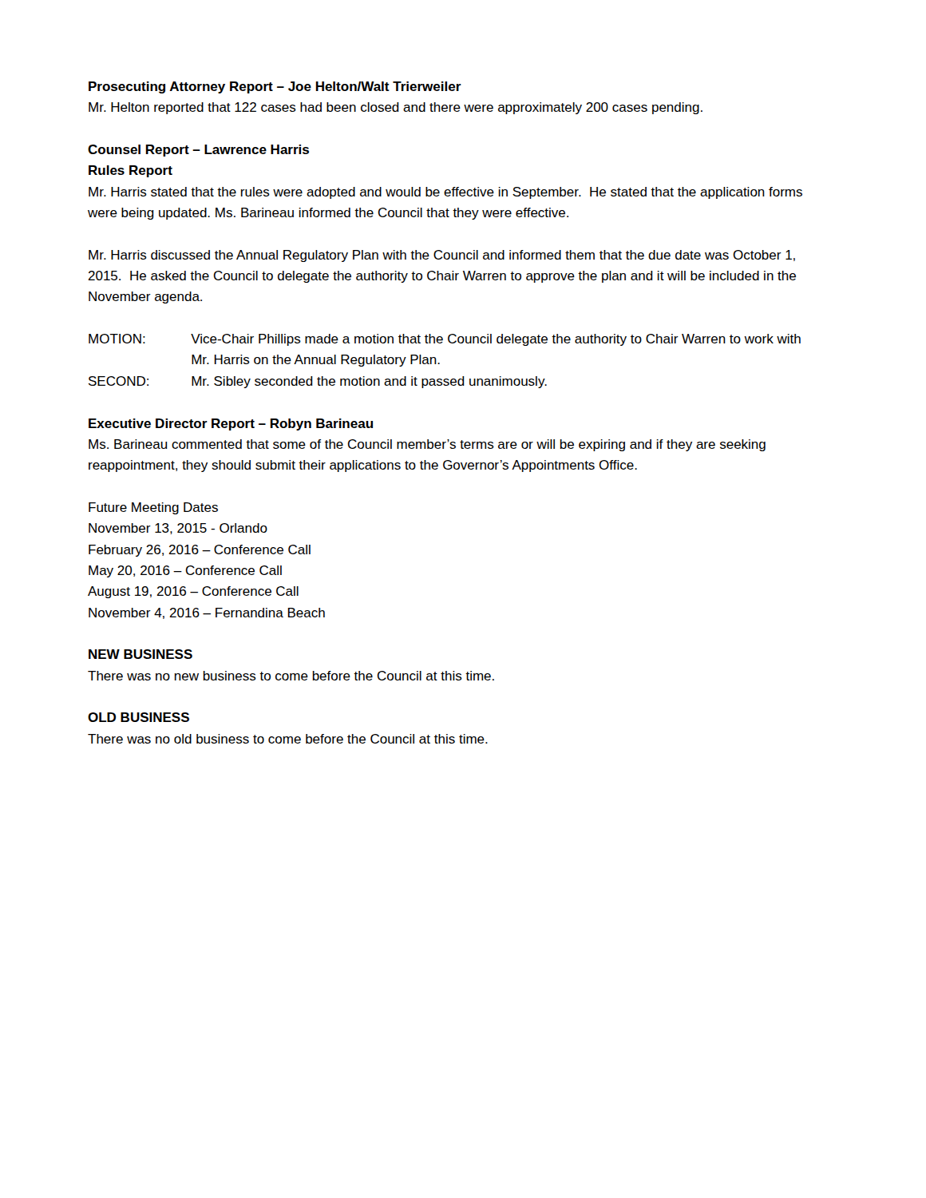Prosecuting Attorney Report – Joe Helton/Walt Trierweiler
Mr. Helton reported that 122 cases had been closed and there were approximately 200 cases pending.
Counsel Report – Lawrence Harris
Rules Report
Mr. Harris stated that the rules were adopted and would be effective in September. He stated that the application forms were being updated. Ms. Barineau informed the Council that they were effective.
Mr. Harris discussed the Annual Regulatory Plan with the Council and informed them that the due date was October 1, 2015. He asked the Council to delegate the authority to Chair Warren to approve the plan and it will be included in the November agenda.
MOTION:
Vice-Chair Phillips made a motion that the Council delegate the authority to Chair Warren to work with Mr. Harris on the Annual Regulatory Plan.
SECOND:
Mr. Sibley seconded the motion and it passed unanimously.
Executive Director Report – Robyn Barineau
Ms. Barineau commented that some of the Council member’s terms are or will be expiring and if they are seeking reappointment, they should submit their applications to the Governor’s Appointments Office.
Future Meeting Dates
November 13, 2015 - Orlando
February 26, 2016 – Conference Call
May 20, 2016 – Conference Call
August 19, 2016 – Conference Call
November 4, 2016 – Fernandina Beach
NEW BUSINESS
There was no new business to come before the Council at this time.
OLD BUSINESS
There was no old business to come before the Council at this time.